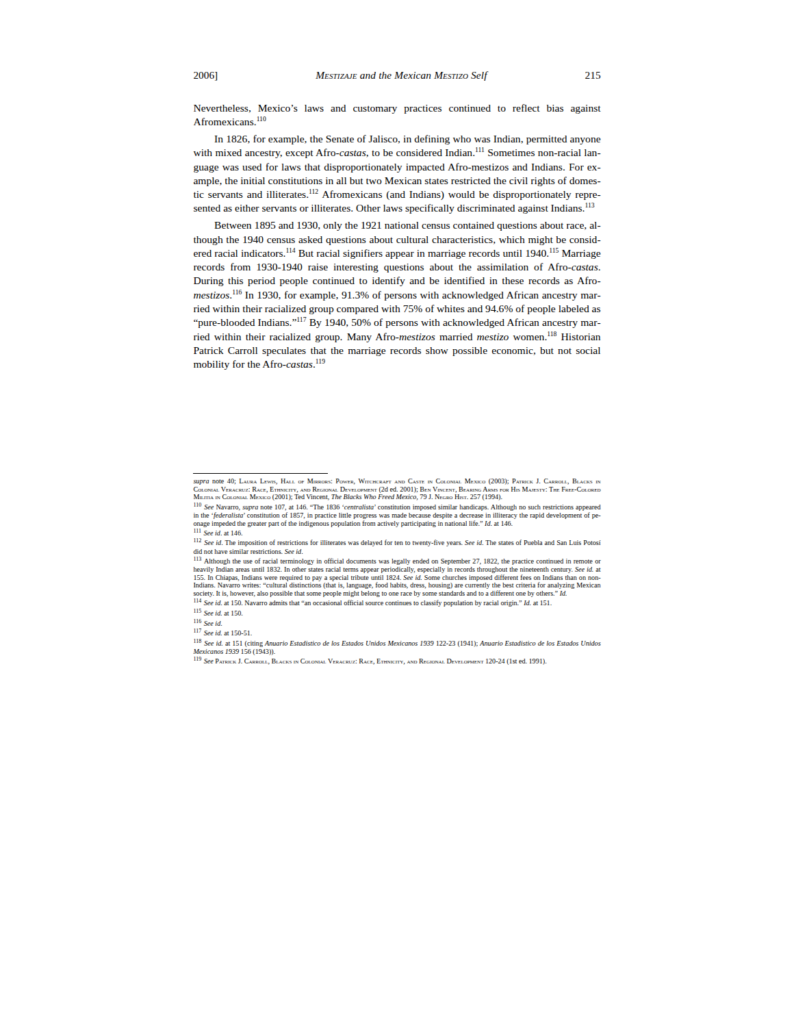2006] Mestizaje and the Mexican Mestizo Self 215
Nevertheless, Mexico’s laws and customary practices continued to reflect bias against Afromexicans.110
In 1826, for example, the Senate of Jalisco, in defining who was Indian, permitted anyone with mixed ancestry, except Afro-castas, to be considered Indian.111 Sometimes non-racial language was used for laws that disproportionately impacted Afro-mestizos and Indians. For example, the initial constitutions in all but two Mexican states restricted the civil rights of domestic servants and illiterates.112 Afromexicans (and Indians) would be disproportionately represented as either servants or illiterates. Other laws specifically discriminated against Indians.113
Between 1895 and 1930, only the 1921 national census contained questions about race, although the 1940 census asked questions about cultural characteristics, which might be considered racial indicators.114 But racial signifiers appear in marriage records until 1940.115 Marriage records from 1930-1940 raise interesting questions about the assimilation of Afro-castas. During this period people continued to identify and be identified in these records as Afro-mestizos.116 In 1930, for example, 91.3% of persons with acknowledged African ancestry married within their racialized group compared with 75% of whites and 94.6% of people labeled as “pure-blooded Indians.”117 By 1940, 50% of persons with acknowledged African ancestry married within their racialized group. Many Afro-mestizos married mestizo women.118 Historian Patrick Carroll speculates that the marriage records show possible economic, but not social mobility for the Afro-castas.119
supra note 40; Laura Lewis, Hall of Mirrors: Power, Witchcraft and Caste in Colonial Mexico (2003); Patrick J. Carroll, Blacks in Colonial Veracruz: Race, Ethnicity, and Regional Development (2d ed. 2001); Ben Vincent, Bearing Arms for His Majesty: The Free-Colored Militia in Colonial Mexico (2001); Ted Vincent, The Blacks Who Freed Mexico, 79 J. Negro Hist. 257 (1994).
110 See Navarro, supra note 107, at 146. “The 1836 ‘centralista’ constitution imposed similar handicaps. Although no such restrictions appeared in the ‘federalista’ constitution of 1857, in practice little progress was made because despite a decrease in illiteracy the rapid development of peonage impeded the greater part of the indigenous population from actively participating in national life.” Id. at 146.
111 See id. at 146.
112 See id. The imposition of restrictions for illiterates was delayed for ten to twenty-five years. See id. The states of Puebla and San Luis Potosí did not have similar restrictions. See id.
113 Although the use of racial terminology in official documents was legally ended on September 27, 1822, the practice continued in remote or heavily Indian areas until 1832. In other states racial terms appear periodically, especially in records throughout the nineteenth century. See id. at 155. In Chiapas, Indians were required to pay a special tribute until 1824. See id. Some churches imposed different fees on Indians than on non-Indians. Navarro writes: “cultural distinctions (that is, language, food habits, dress, housing) are currently the best criteria for analyzing Mexican society. It is, however, also possible that some people might belong to one race by some standards and to a different one by others.” Id.
114 See id. at 150. Navarro admits that “an occasional official source continues to classify population by racial origin.” Id. at 151.
115 See id. at 150.
116 See id.
117 See id. at 150-51.
118 See id. at 151 (citing Anuario Estadistico de los Estados Unidos Mexicanos 1939 122-23 (1941); Anuario Estadistico de los Estados Unidos Mexicanos 1939 156 (1943)).
119 See Patrick J. Carroll, Blacks in Colonial Veracruz: Race, Ethnicity, and Regional Development 120-24 (1st ed. 1991).